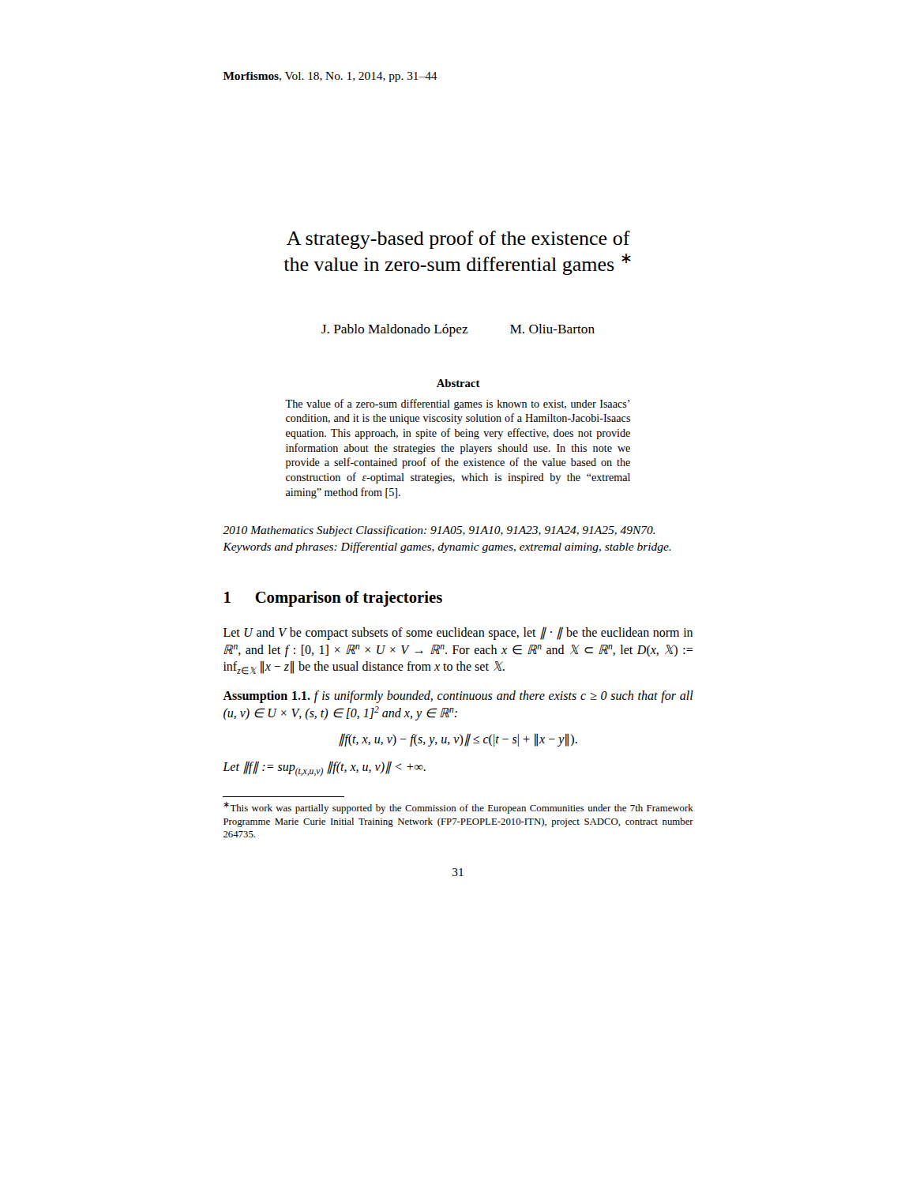Morfismos, Vol. 18, No. 1, 2014, pp. 31–44
A strategy-based proof of the existence of
the value in zero-sum differential games ∗
J. Pablo Maldonado López M. Oliu-Barton
Abstract
The value of a zero-sum differential games is known to exist, under Isaacs’ condition, and it is the unique viscosity solution of a Hamilton-Jacobi-Isaacs equation. This approach, in spite of being very effective, does not provide information about the strategies the players should use. In this note we provide a self-contained proof of the existence of the value based on the construction of ε-optimal strategies, which is inspired by the “extremal aiming” method from [5].
2010 Mathematics Subject Classification: 91A05, 91A10, 91A23, 91A24, 91A25, 49N70. Keywords and phrases: Differential games, dynamic games, extremal aiming, stable bridge.
1 Comparison of trajectories
Let U and V be compact subsets of some euclidean space, let ∥ · ∥ be the euclidean norm in ℝn, and let f : [0, 1] × ℝn × U × V → ℝn. For each x ∈ ℝn and 𝕏 ⊂ ℝn, let D(x, 𝕏) := infz∈𝕏 ∥x − z∥ be the usual distance from x to the set 𝕏.
Assumption 1.1. f is uniformly bounded, continuous and there exists c ≥ 0 such that for all (u, v) ∈ U × V, (s, t) ∈ [0, 1]2 and x, y ∈ ℝn:
∥f(t, x, u, v) − f(s, y, u, v)∥ ≤ c(|t − s| + ∥x − y∥).
Let ∥f∥ := sup(t,x,u,v) ∥f(t, x, u, v)∥ < +∞.
∗This work was partially supported by the Commission of the European Communities under the 7th Framework Programme Marie Curie Initial Training Network (FP7-PEOPLE-2010-ITN), project SADCO, contract number 264735.
31